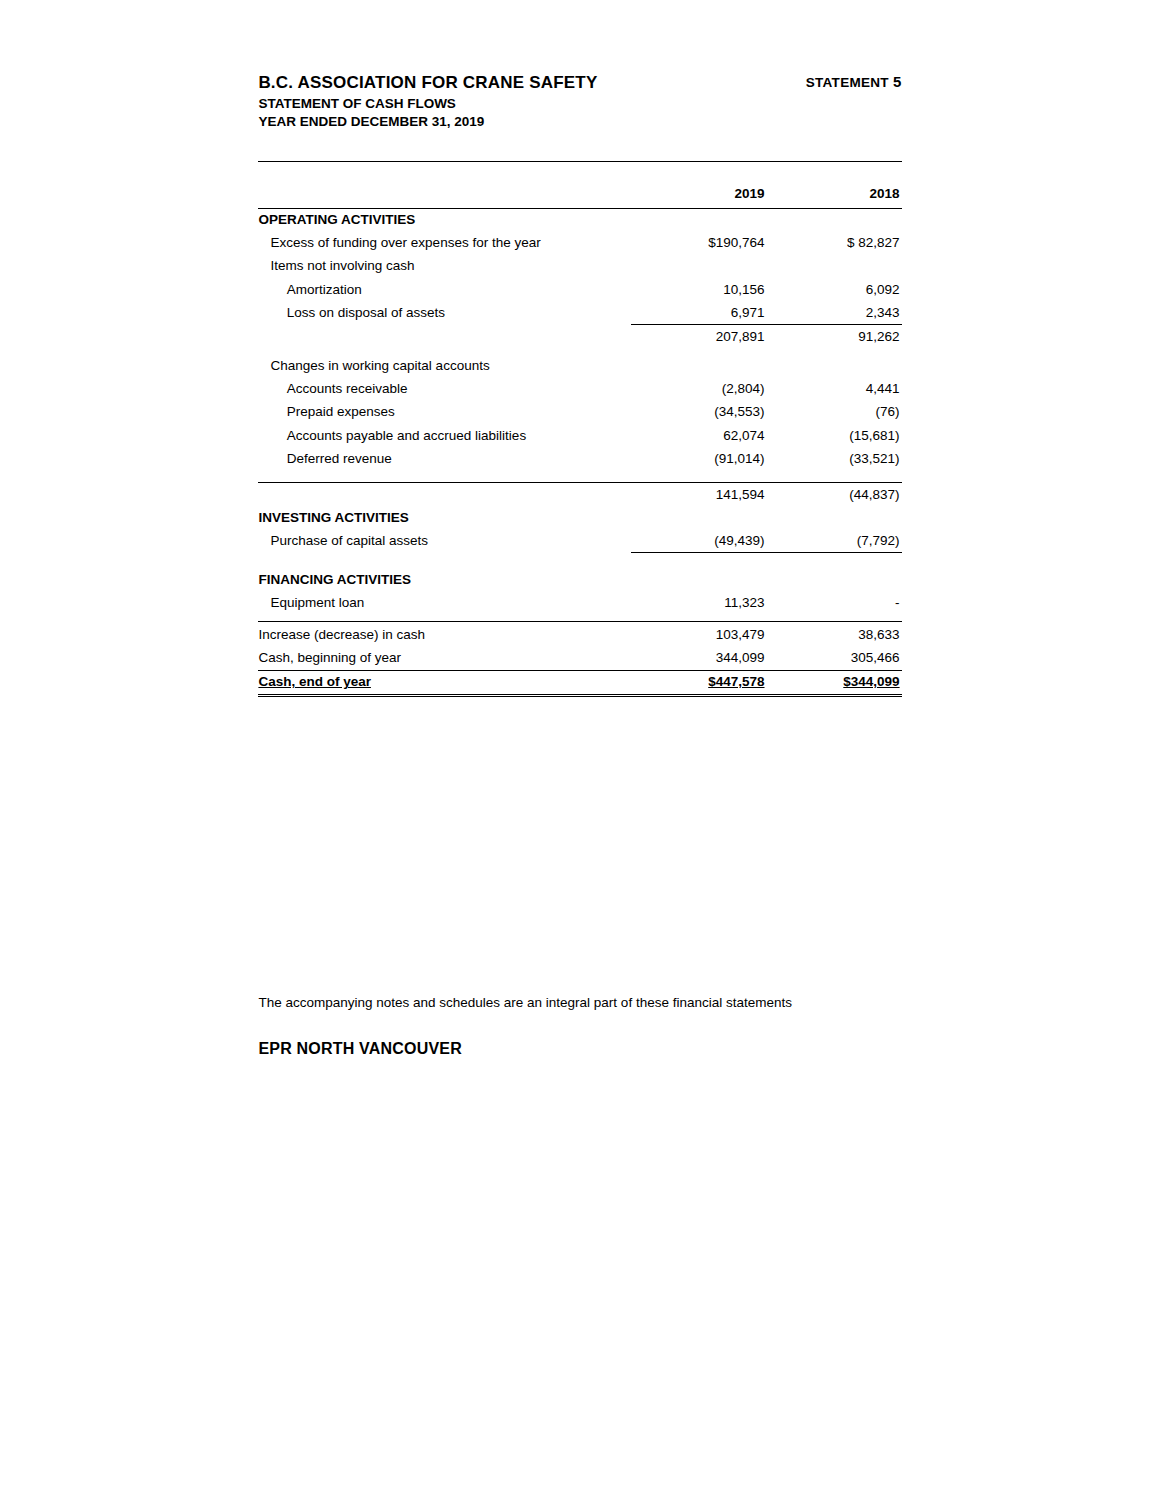STATEMENT 5
B.C. ASSOCIATION FOR CRANE SAFETY
STATEMENT OF CASH FLOWS
YEAR ENDED DECEMBER 31, 2019
| | 2019 | 2018 |
| --- | --- | --- |
| OPERATING ACTIVITIES |
| Excess of funding over expenses for the year | $190,764 | $ 82,827 |
| Items not involving cash | | |
| Amortization | 10,156 | 6,092 |
| Loss on disposal of assets | 6,971 | 2,343 |
| | 207,891 | 91,262 |
| Changes in working capital accounts | | |
| Accounts receivable | (2,804) | 4,441 |
| Prepaid expenses | (34,553) | (76) |
| Accounts payable and accrued liabilities | 62,074 | (15,681) |
| Deferred revenue | (91,014) | (33,521) |
| | 141,594 | (44,837) |
| INVESTING ACTIVITIES |
| Purchase of capital assets | (49,439) | (7,792) |
| FINANCING ACTIVITIES |
| Equipment loan | 11,323 | - |
| Increase (decrease) in cash | 103,479 | 38,633 |
| Cash, beginning of year | 344,099 | 305,466 |
| Cash, end of year | $447,578 | $344,099 |
The accompanying notes and schedules are an integral part of these financial statements
EPR NORTH VANCOUVER